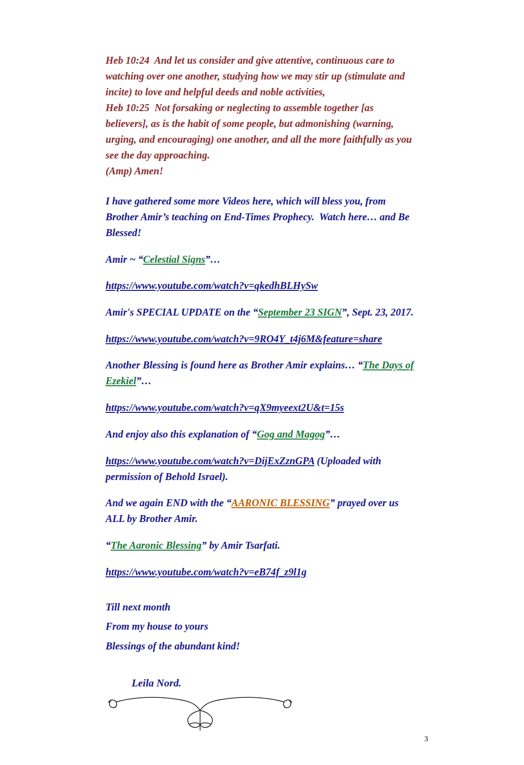Heb 10:24 And let us consider and give attentive, continuous care to watching over one another, studying how we may stir up (stimulate and incite) to love and helpful deeds and noble activities,
Heb 10:25 Not forsaking or neglecting to assemble together [as believers], as is the habit of some people, but admonishing (warning, urging, and encouraging) one another, and all the more faithfully as you see the day approaching.
(Amp) Amen!
I have gathered some more Videos here, which will bless you, from Brother Amir’s teaching on End-Times Prophecy. Watch here… and Be Blessed!
Amir ~ “Celestial Signs”…
https://www.youtube.com/watch?v=qkedhBLHySw
Amir's SPECIAL UPDATE on the “September 23 SIGN”, Sept. 23, 2017.
https://www.youtube.com/watch?v=9RO4Y_t4j6M&feature=share
Another Blessing is found here as Brother Amir explains… “The Days of Ezekiel”…
https://www.youtube.com/watch?v=qX9myeext2U&t=15s
And enjoy also this explanation of “Gog and Magog”…
https://www.youtube.com/watch?v=DijExZznGPA (Uploaded with permission of Behold Israel).
And we again END with the “AARONIC BLESSING” prayed over us ALL by Brother Amir.
“The Aaronic Blessing” by Amir Tsarfati.
https://www.youtube.com/watch?v=eB74f_z9l1g
Till next month
From my house to yours
Blessings of the abundant kind!
Leila Nord.
3